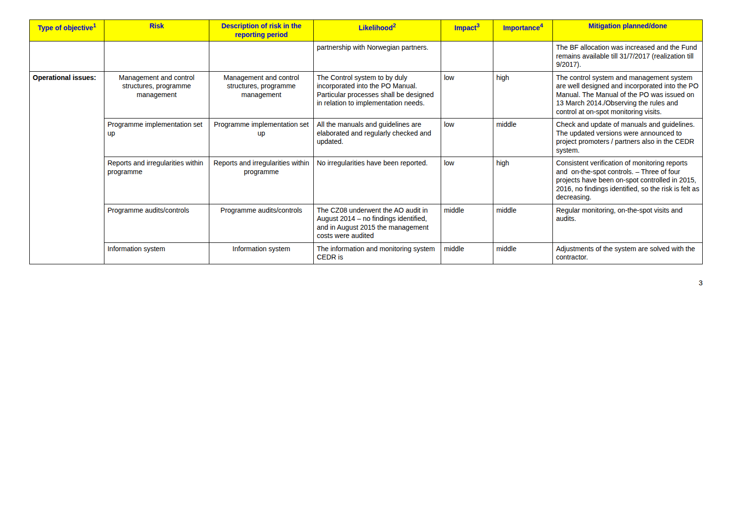| Type of objective 1 | Risk | Description of risk in the reporting period | Likelihood 2 | Impact 3 | Importance 4 | Mitigation planned/done |
| --- | --- | --- | --- | --- | --- | --- |
| | | | partnership with Norwegian partners. | | | The BF allocation was increased and the Fund remains available till 31/7/2017 (realization till 9/2017). |
| Operational issues: | Management and control structures, programme management | Management and control structures, programme management | The Control system to by duly incorporated into the PO Manual. Particular processes shall be designed in relation to implementation needs. | low | high | The control system and management system are well designed and incorporated into the PO Manual. The Manual of the PO was issued on 13 March 2014./Observing the rules and control at on-spot monitoring visits. |
| Programme implementation set up | Programme implementation set up | All the manuals and guidelines are elaborated and regularly checked and updated. | low | middle | Check and update of manuals and guidelines. The updated versions were announced to project promoters / partners also in the CEDR system. |
| Reports and irregularities within programme | Reports and irregularities within programme | No irregularities have been reported. | low | high | Consistent verification of monitoring reports and on-the-spot controls. – Three of four projects have been on-spot controlled in 2015, 2016, no findings identified, so the risk is felt as decreasing. |
| Programme audits/controls | Programme audits/controls | The CZ08 underwent the AO audit in August 2014 – no findings identified, and in August 2015 the management costs were audited | middle | middle | Regular monitoring, on-the-spot visits and audits. |
| Information system | Information system | The information and monitoring system CEDR is | middle | middle | Adjustments of the system are solved with the contractor. |
3